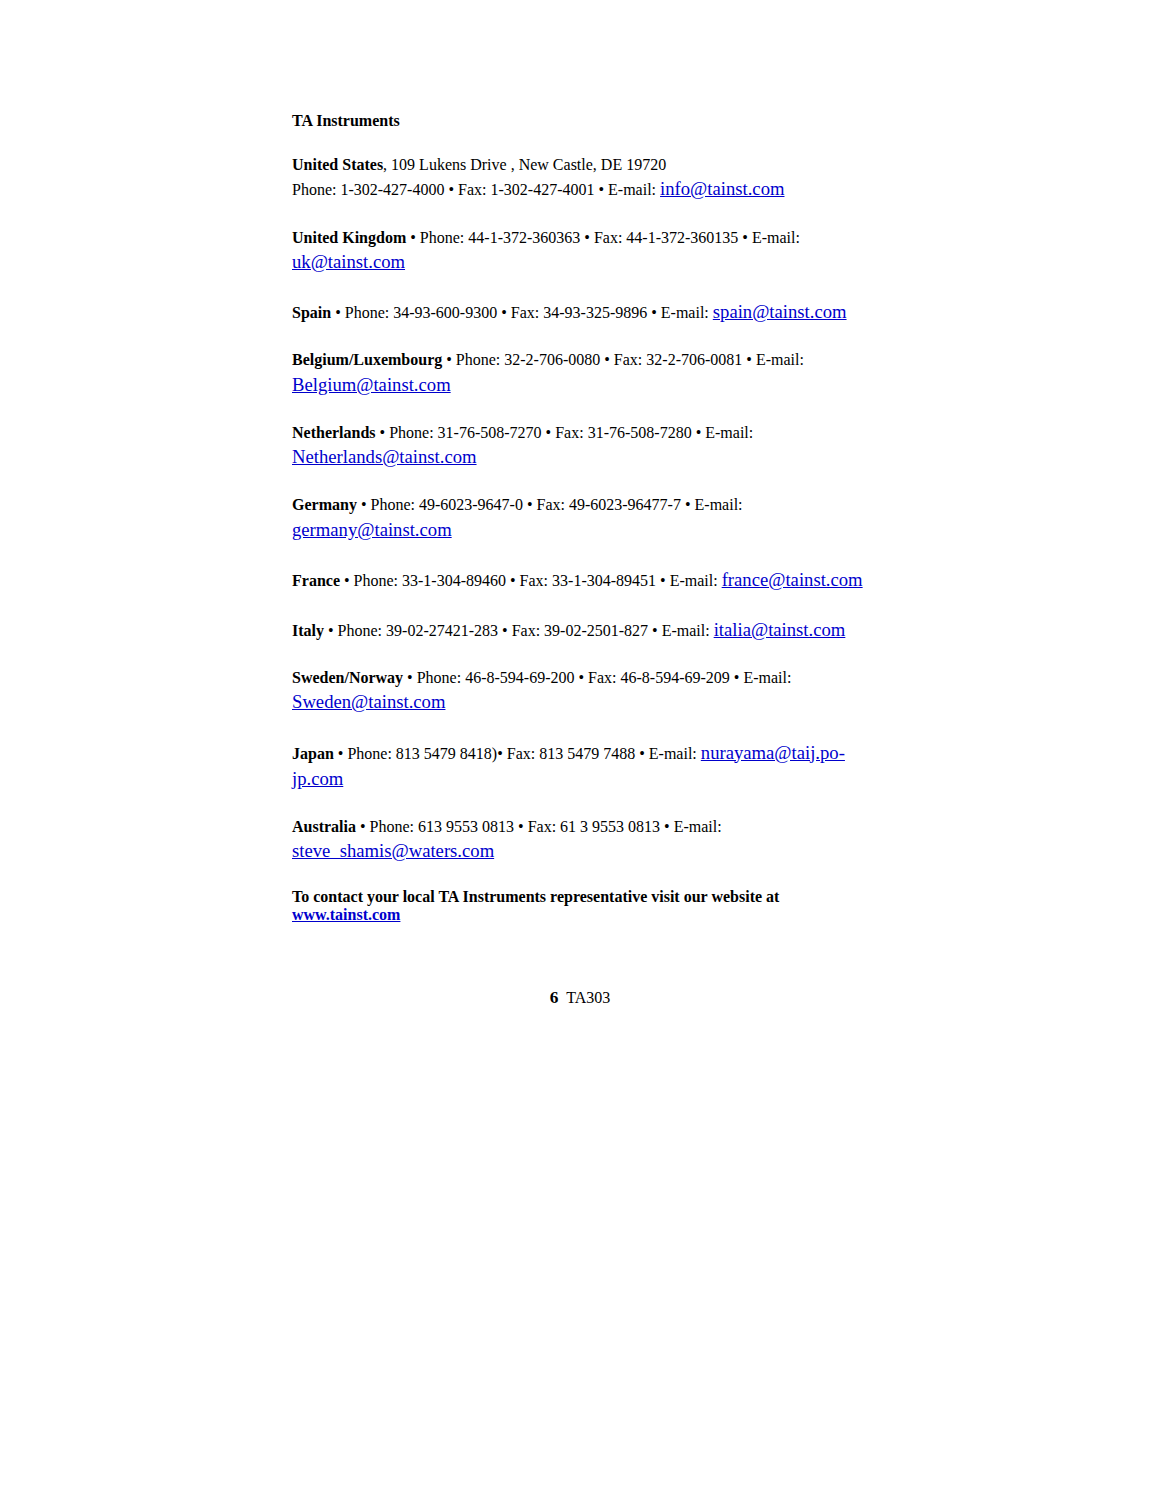TA Instruments
United States, 109 Lukens Drive , New Castle, DE 19720
Phone: 1-302-427-4000 • Fax: 1-302-427-4001 • E-mail: info@tainst.com
United Kingdom • Phone: 44-1-372-360363 • Fax: 44-1-372-360135 • E-mail: uk@tainst.com
Spain • Phone: 34-93-600-9300 • Fax: 34-93-325-9896 • E-mail: spain@tainst.com
Belgium/Luxembourg • Phone: 32-2-706-0080 • Fax: 32-2-706-0081 • E-mail: Belgium@tainst.com
Netherlands • Phone: 31-76-508-7270 • Fax: 31-76-508-7280 • E-mail: Netherlands@tainst.com
Germany • Phone: 49-6023-9647-0 • Fax: 49-6023-96477-7 • E-mail: germany@tainst.com
France • Phone: 33-1-304-89460 • Fax: 33-1-304-89451 • E-mail: france@tainst.com
Italy • Phone: 39-02-27421-283 • Fax: 39-02-2501-827 • E-mail: italia@tainst.com
Sweden/Norway • Phone: 46-8-594-69-200 • Fax: 46-8-594-69-209 • E-mail: Sweden@tainst.com
Japan • Phone: 813 5479 8418)• Fax: 813 5479 7488 • E-mail: nurayama@taij.po-jp.com
Australia • Phone: 613 9553 0813 • Fax: 61 3 9553 0813 • E-mail: steve_shamis@waters.com
To contact your local TA Instruments representative visit our website at www.tainst.com
6 TA303